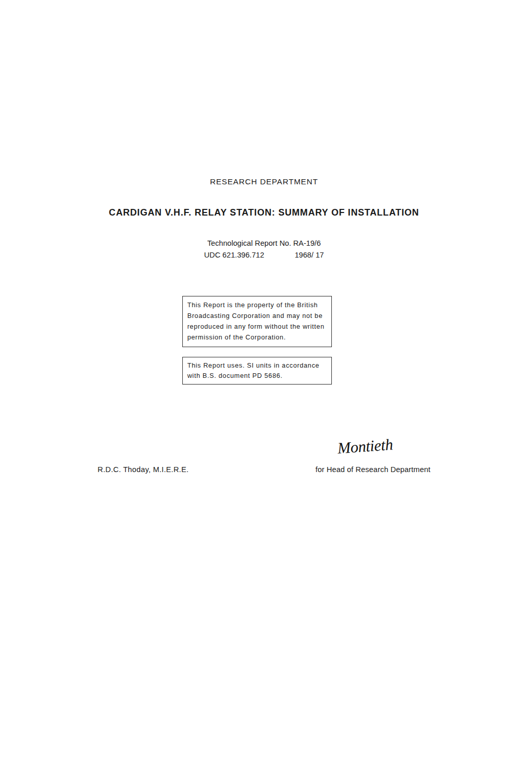RESEARCH DEPARTMENT
CARDIGAN V.H.F. RELAY STATION: SUMMARY OF INSTALLATION
Technological Report No. RA-19/6
UDC 621.396.712 1968/ 17
This Report is the property of the British Broadcasting Corporation and may not be reproduced in any form without the written permission of the Corporation.
This Report uses. SI units in accordance with B.S. document PD 5686.
Montieth
R.D.C. Thoday, M.I.E.R.E.
for Head of Research Department